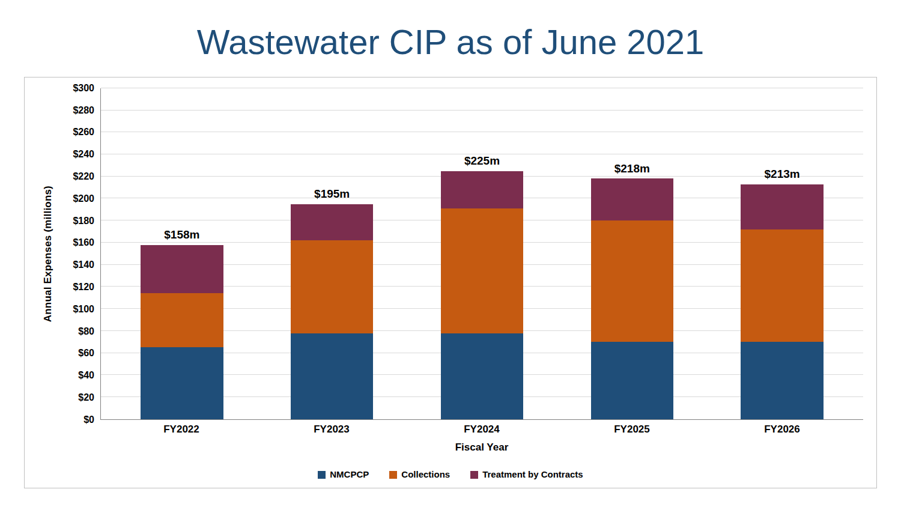Wastewater CIP as of June 2021
Annual Expenses (millions)
$300
$280
$260
$240
$220
$200
$180
$160
$140
$120
$100
$80
$60
$40
$20
$0
$158m
$195m
$225m
$218m
$213m
FY2022
FY2023
FY2024
FY2025
FY2026
Fiscal Year
NMCPCP
Collections
Treatment by Contracts